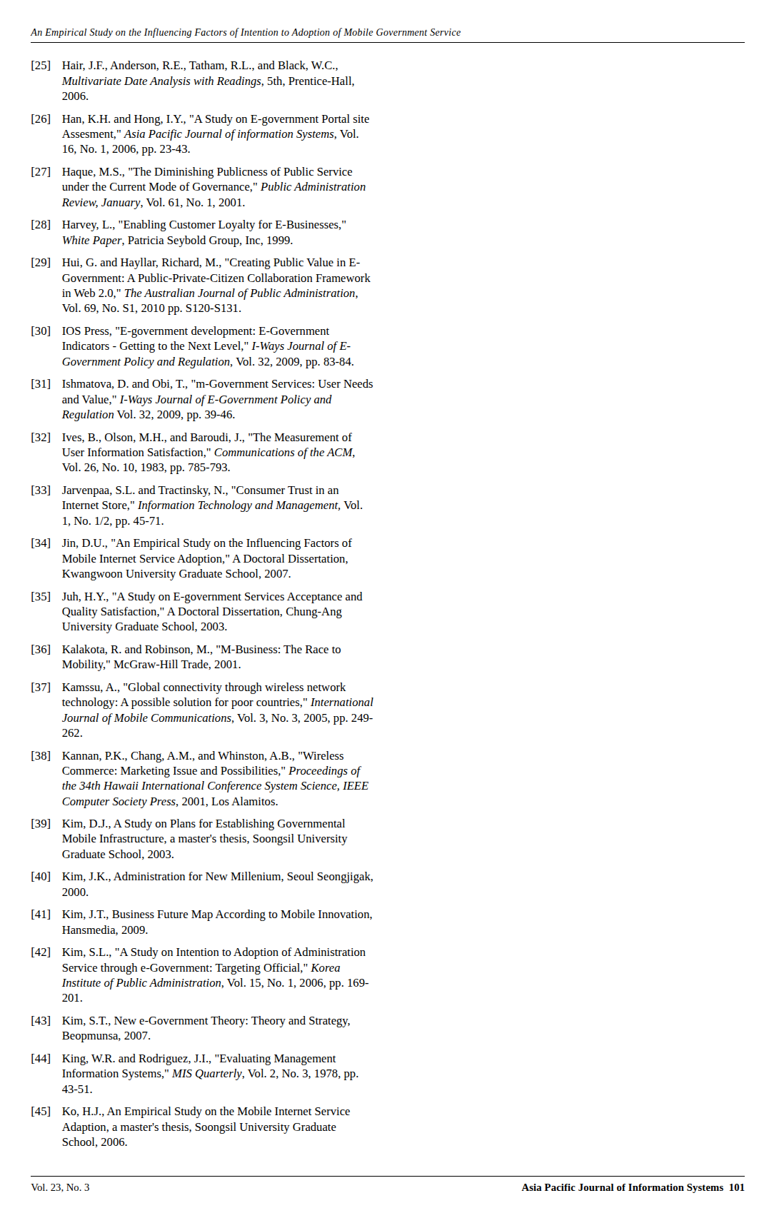An Empirical Study on the Influencing Factors of Intention to Adoption of Mobile Government Service
[25] Hair, J.F., Anderson, R.E., Tatham, R.L., and Black, W.C., Multivariate Date Analysis with Readings, 5th, Prentice-Hall, 2006.
[26] Han, K.H. and Hong, I.Y., "A Study on E-government Portal site Assesment," Asia Pacific Journal of information Systems, Vol. 16, No. 1, 2006, pp. 23-43.
[27] Haque, M.S., "The Diminishing Publicness of Public Service under the Current Mode of Governance," Public Administration Review, January, Vol. 61, No. 1, 2001.
[28] Harvey, L., "Enabling Customer Loyalty for E-Businesses," White Paper, Patricia Seybold Group, Inc, 1999.
[29] Hui, G. and Hayllar, Richard, M., "Creating Public Value in E-Government: A Public-Private-Citizen Collaboration Framework in Web 2.0," The Australian Journal of Public Administration, Vol. 69, No. S1, 2010 pp. S120-S131.
[30] IOS Press, "E-government development: E-Government Indicators - Getting to the Next Level," I-Ways Journal of E-Government Policy and Regulation, Vol. 32, 2009, pp. 83-84.
[31] Ishmatova, D. and Obi, T., "m-Government Services: User Needs and Value," I-Ways Journal of E-Government Policy and Regulation Vol. 32, 2009, pp. 39-46.
[32] Ives, B., Olson, M.H., and Baroudi, J., "The Measurement of User Information Satisfaction," Communications of the ACM, Vol. 26, No. 10, 1983, pp. 785-793.
[33] Jarvenpaa, S.L. and Tractinsky, N., "Consumer Trust in an Internet Store," Information Technology and Management, Vol. 1, No. 1/2, pp. 45-71.
[34] Jin, D.U., "An Empirical Study on the Influencing Factors of Mobile Internet Service Adoption," A Doctoral Dissertation, Kwangwoon University Graduate School, 2007.
[35] Juh, H.Y., "A Study on E-government Services Acceptance and Quality Satisfaction," A Doctoral Dissertation, Chung-Ang University Graduate School, 2003.
[36] Kalakota, R. and Robinson, M., "M-Business: The Race to Mobility," McGraw-Hill Trade, 2001.
[37] Kamssu, A., "Global connectivity through wireless network technology: A possible solution for poor countries," International Journal of Mobile Communications, Vol. 3, No. 3, 2005, pp. 249-262.
[38] Kannan, P.K., Chang, A.M., and Whinston, A.B., "Wireless Commerce: Marketing Issue and Possibilities," Proceedings of the 34th Hawaii International Conference System Science, IEEE Computer Society Press, 2001, Los Alamitos.
[39] Kim, D.J., A Study on Plans for Establishing Governmental Mobile Infrastructure, a master's thesis, Soongsil University Graduate School, 2003.
[40] Kim, J.K., Administration for New Millenium, Seoul Seongjigak, 2000.
[41] Kim, J.T., Business Future Map According to Mobile Innovation, Hansmedia, 2009.
[42] Kim, S.L., "A Study on Intention to Adoption of Administration Service through e-Government: Targeting Official," Korea Institute of Public Administration, Vol. 15, No. 1, 2006, pp. 169-201.
[43] Kim, S.T., New e-Government Theory: Theory and Strategy, Beopmunsa, 2007.
[44] King, W.R. and Rodriguez, J.I., "Evaluating Management Information Systems," MIS Quarterly, Vol. 2, No. 3, 1978, pp. 43-51.
[45] Ko, H.J., An Empirical Study on the Mobile Internet Service Adaption, a master's thesis, Soongsil University Graduate School, 2006.
Vol. 23, No. 3 Asia Pacific Journal of Information Systems 101